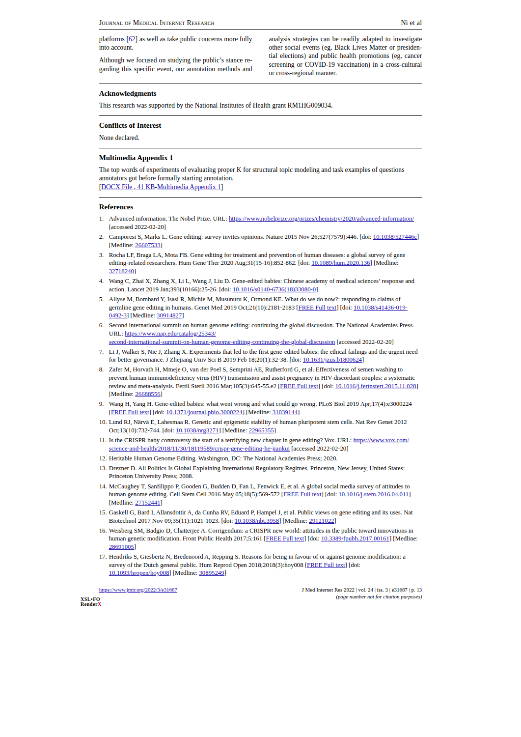Journal of Medical Internet Research
Ni et al
platforms [62] as well as take public concerns more fully into account.
Although we focused on studying the public’s stance regarding this specific event, our annotation methods and analysis strategies can be readily adapted to investigate other social events (eg, Black Lives Matter or presidential elections) and public health promotions (eg, cancer screening or COVID-19 vaccination) in a cross-cultural or cross-regional manner.
Acknowledgments
This research was supported by the National Institutes of Health grant RM1HG009034.
Conflicts of Interest
None declared.
Multimedia Appendix 1
The top words of experiments of evaluating proper K for structural topic modeling and task examples of questions annotators got before formally starting annotation.
[DOCX File , 41 KB-Multimedia Appendix 1]
References
Advanced information. The Nobel Prize. URL: https://www.nobelprize.org/prizes/chemistry/2020/advanced-information/ [accessed 2022-02-20]
Camporesi S, Marks L. Gene editing: survey invites opinions. Nature 2015 Nov 26;527(7579):446. [doi: 10.1038/527446c] [Medline: 26607533]
Rocha LF, Braga LA, Mota FB. Gene editing for treatment and prevention of human diseases: a global survey of gene editing-related researchers. Hum Gene Ther 2020 Aug;31(15-16):852-862. [doi: 10.1089/hum.2020.136] [Medline: 32718240]
Wang C, Zhai X, Zhang X, Li L, Wang J, Liu D. Gene-edited babies: Chinese academy of medical sciences’ response and action. Lancet 2019 Jan;393(10166):25-26. [doi: 10.1016/s0140-6736(18)33080-0]
Allyse M, Bombard Y, Isasi R, Michie M, Musunuru K, Ormond KE. What do we do now?: responding to claims of germline gene editing in humans. Genet Med 2019 Oct;21(10):2181-2183 [FREE Full text] [doi: 10.1038/s41436-019-0492-3] [Medline: 30914827]
Second international summit on human genome editing: continuing the global discussion. The National Academies Press. URL: https://www.nap.edu/catalog/25343/
second-international-summit-on-human-genome-editing-continuing-the-global-discussion [accessed 2022-02-20]
Li J, Walker S, Nie J, Zhang X. Experiments that led to the first gene-edited babies: the ethical failings and the urgent need for better governance. J Zhejiang Univ Sci B 2019 Feb 18;20(1):32-38. [doi: 10.1631/jzus.b1800624]
Zafer M, Horvath H, Mmeje O, van der Poel S, Semprini AE, Rutherford G, et al. Effectiveness of semen washing to prevent human immunodeficiency virus (HIV) transmission and assist pregnancy in HIV-discordant couples: a systematic review and meta-analysis. Fertil Steril 2016 Mar;105(3):645-55.e2 [FREE Full text] [doi: 10.1016/j.fertnstert.2015.11.028] [Medline: 26688556]
Wang H, Yang H. Gene-edited babies: what went wrong and what could go wrong. PLoS Biol 2019 Apr;17(4):e3000224 [FREE Full text] [doi: 10.1371/journal.pbio.3000224] [Medline: 31039144]
Lund RJ, Närvä E, Lahesmaa R. Genetic and epigenetic stability of human pluripotent stem cells. Nat Rev Genet 2012 Oct;13(10):732-744. [doi: 10.1038/nrg3271] [Medline: 22965355]
Is the CRISPR baby controversy the start of a terrifying new chapter in gene editing? Vox. URL: https://www.vox.com/
science-and-health/2018/11/30/18119589/crispr-gene-editing-he-jiankui [accessed 2022-02-20]
Heritable Human Genome Editing. Washington, DC: The National Academies Press; 2020.
Drezner D. All Politics Is Global Explaining International Regulatory Regimes. Princeton, New Jersey, United States: Princeton University Press; 2008.
McCaughey T, Sanfilippo P, Gooden G, Budden D, Fan L, Fenwick E, et al. A global social media survey of attitudes to human genome editing. Cell Stem Cell 2016 May 05;18(5):569-572 [FREE Full text] [doi: 10.1016/j.stem.2016.04.011] [Medline: 27152441]
Gaskell G, Bard I, Allansdottir A, da Cunha RV, Eduard P, Hampel J, et al. Public views on gene editing and its uses. Nat Biotechnol 2017 Nov 09;35(11):1021-1023. [doi: 10.1038/nbt.3958] [Medline: 29121022]
Weisberg SM, Badgio D, Chatterjee A. Corrigendum: a CRISPR new world: attitudes in the public toward innovations in human genetic modification. Front Public Health 2017;5:161 [FREE Full text] [doi: 10.3389/fpubh.2017.00161] [Medline: 28691005]
Hendriks S, Giesbertz N, Bredenoord A, Repping S. Reasons for being in favour of or against genome modification: a survey of the Dutch general public. Hum Reprod Open 2018;2018(3):hoy008 [FREE Full text] [doi: 10.1093/hropen/hoy008] [Medline: 30895249]
https://www.jmir.org/2022/3/e31687
J Med Internet Res 2022 | vol. 24 | iss. 3 | e31687 | p. 13
(page number not for citation purposes)
XSL•FO
RenderX